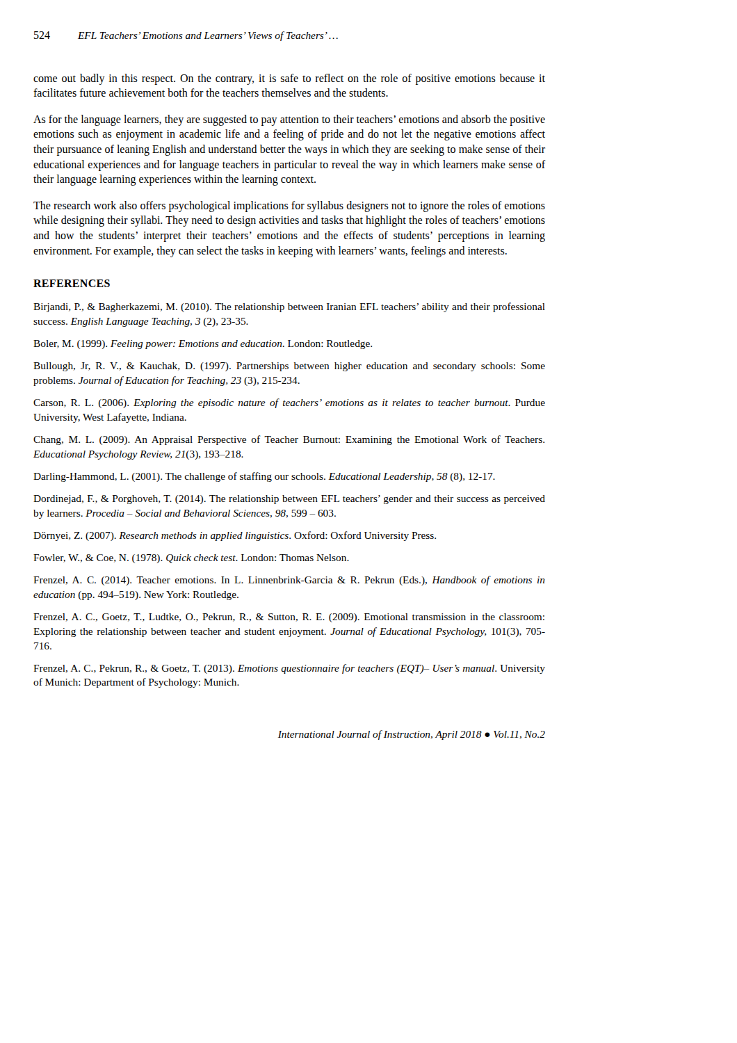524 EFL Teachers’ Emotions and Learners’ Views of Teachers’ …
come out badly in this respect. On the contrary, it is safe to reflect on the role of positive emotions because it facilitates future achievement both for the teachers themselves and the students.
As for the language learners, they are suggested to pay attention to their teachers’ emotions and absorb the positive emotions such as enjoyment in academic life and a feeling of pride and do not let the negative emotions affect their pursuance of leaning English and understand better the ways in which they are seeking to make sense of their educational experiences and for language teachers in particular to reveal the way in which learners make sense of their language learning experiences within the learning context.
The research work also offers psychological implications for syllabus designers not to ignore the roles of emotions while designing their syllabi. They need to design activities and tasks that highlight the roles of teachers’ emotions and how the students’ interpret their teachers’ emotions and the effects of students’ perceptions in learning environment. For example, they can select the tasks in keeping with learners’ wants, feelings and interests.
References
Birjandi, P., & Bagherkazemi, M. (2010). The relationship between Iranian EFL teachers’ ability and their professional success. English Language Teaching, 3 (2), 23-35.
Boler, M. (1999). Feeling power: Emotions and education. London: Routledge.
Bullough, Jr, R. V., & Kauchak, D. (1997). Partnerships between higher education and secondary schools: Some problems. Journal of Education for Teaching, 23 (3), 215-234.
Carson, R. L. (2006). Exploring the episodic nature of teachers’ emotions as it relates to teacher burnout. Purdue University, West Lafayette, Indiana.
Chang, M. L. (2009). An Appraisal Perspective of Teacher Burnout: Examining the Emotional Work of Teachers. Educational Psychology Review, 21(3), 193–218.
Darling-Hammond, L. (2001). The challenge of staffing our schools. Educational Leadership, 58 (8), 12-17.
Dordinejad, F., & Porghoveh, T. (2014). The relationship between EFL teachers’ gender and their success as perceived by learners. Procedia – Social and Behavioral Sciences, 98, 599 – 603.
Dörnyei, Z. (2007). Research methods in applied linguistics. Oxford: Oxford University Press.
Fowler, W., & Coe, N. (1978). Quick check test. London: Thomas Nelson.
Frenzel, A. C. (2014). Teacher emotions. In L. Linnenbrink-Garcia & R. Pekrun (Eds.), Handbook of emotions in education (pp. 494–519). New York: Routledge.
Frenzel, A. C., Goetz, T., Ludtke, O., Pekrun, R., & Sutton, R. E. (2009). Emotional transmission in the classroom: Exploring the relationship between teacher and student enjoyment. Journal of Educational Psychology, 101(3), 705-716.
Frenzel, A. C., Pekrun, R., & Goetz, T. (2013). Emotions questionnaire for teachers (EQT)– User’s manual. University of Munich: Department of Psychology: Munich.
International Journal of Instruction, April 2018 ● Vol.11, No.2